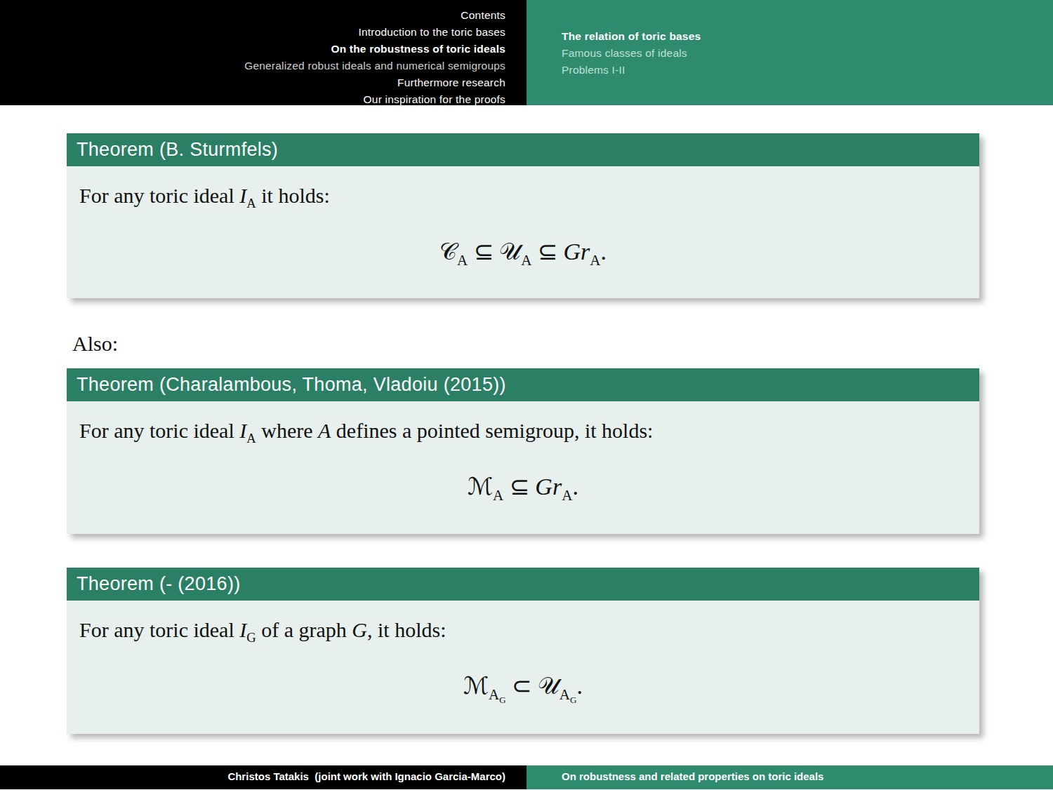Contents
Introduction to the toric bases
On the robustness of toric ideals
Generalized robust ideals and numerical semigroups
Furthermore research
Our inspiration for the proofs
The relation of toric bases
Famous classes of ideals
Problems I-II
Theorem (B. Sturmfels)
For any toric ideal IA it holds:
𝒞A ⊆ 𝒰A ⊆ GrA.
Also:
Theorem (Charalambous, Thoma, Vladoiu (2015))
For any toric ideal IA where A defines a pointed semigroup, it holds:
ℳA ⊆ GrA.
Theorem (- (2016))
For any toric ideal IG of a graph G, it holds:
ℳAG ⊂ 𝒰AG.
Christos Tatakis (joint work with Ignacio Garcia-Marco)
On robustness and related properties on toric ideals